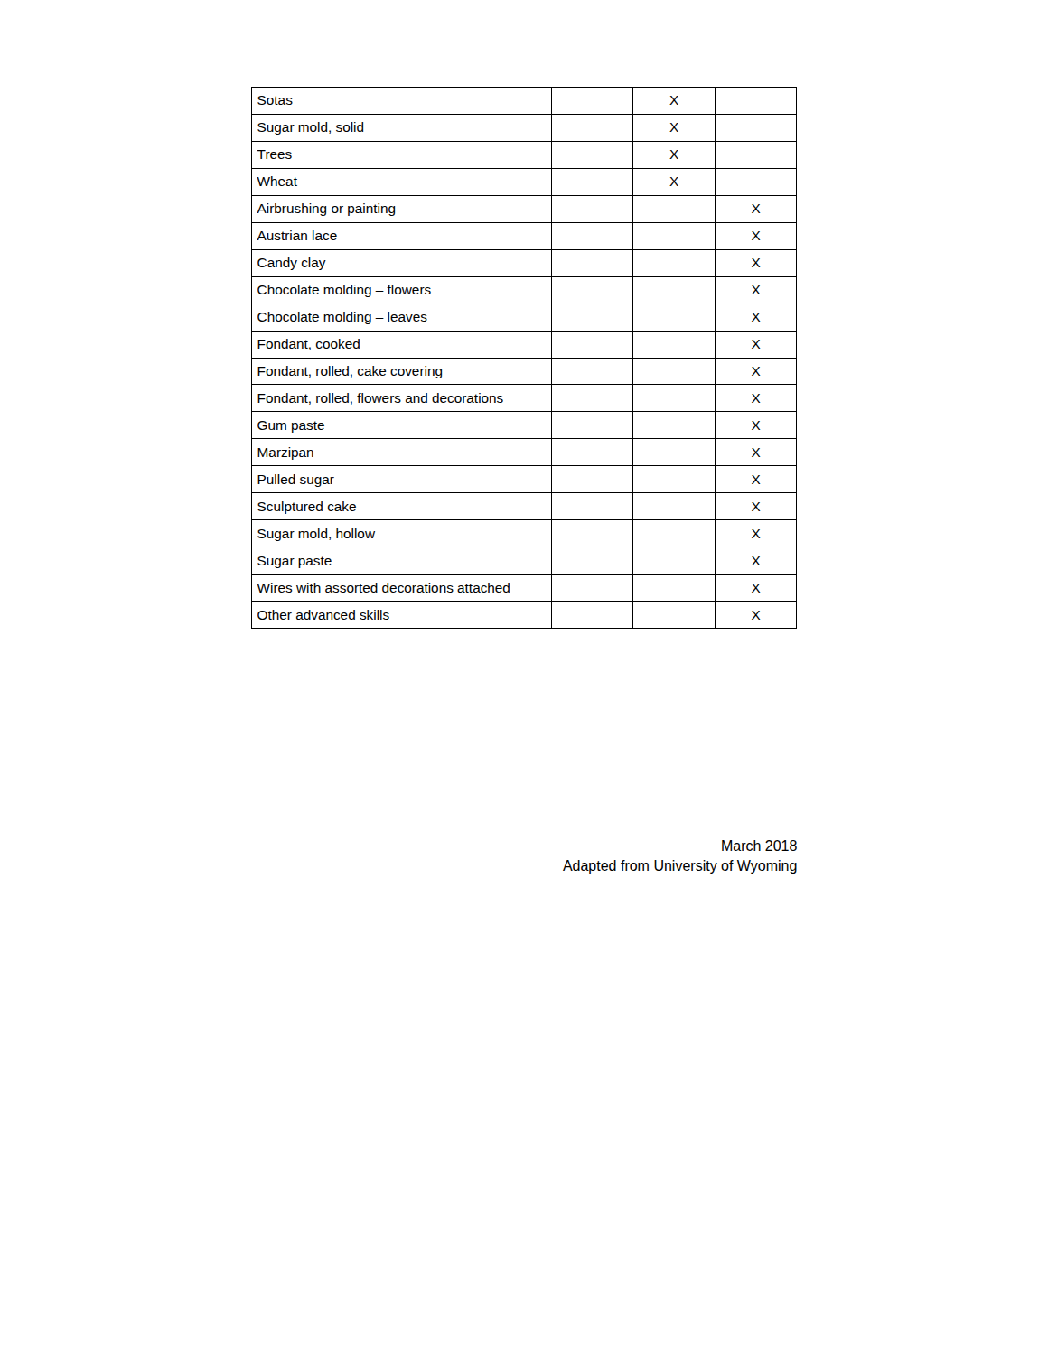| Sotas | | X | |
| Sugar mold, solid | | X | |
| Trees | | X | |
| Wheat | | X | |
| Airbrushing or painting | | | X |
| Austrian lace | | | X |
| Candy clay | | | X |
| Chocolate molding – flowers | | | X |
| Chocolate molding – leaves | | | X |
| Fondant, cooked | | | X |
| Fondant, rolled, cake covering | | | X |
| Fondant, rolled, flowers and decorations | | | X |
| Gum paste | | | X |
| Marzipan | | | X |
| Pulled sugar | | | X |
| Sculptured cake | | | X |
| Sugar mold, hollow | | | X |
| Sugar paste | | | X |
| Wires with assorted decorations attached | | | X |
| Other advanced skills | | | X |
March 2018
Adapted from University of Wyoming